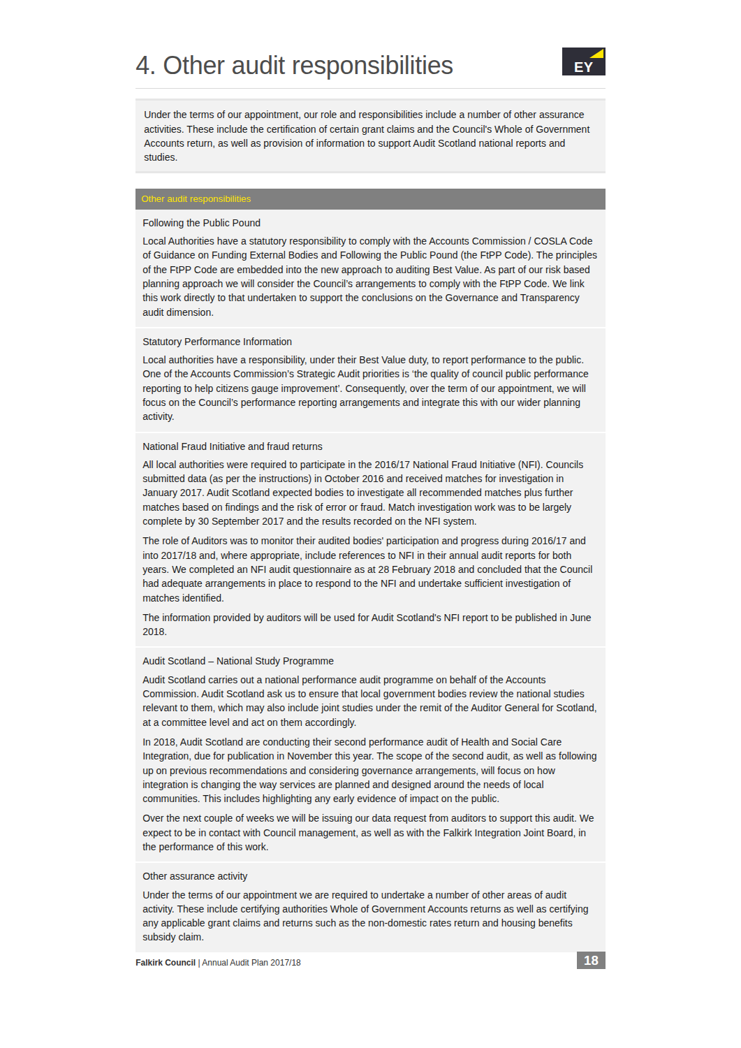4. Other audit responsibilities
EY
Under the terms of our appointment, our role and responsibilities include a number of other assurance activities. These include the certification of certain grant claims and the Council's Whole of Government Accounts return, as well as provision of information to support Audit Scotland national reports and studies.
| Other audit responsibilities |
| --- |
| Following the Public Pound Local Authorities have a statutory responsibility to comply with the Accounts Commission / COSLA Code of Guidance on Funding External Bodies and Following the Public Pound (the FtPP Code). The principles of the FtPP Code are embedded into the new approach to auditing Best Value. As part of our risk based planning approach we will consider the Council’s arrangements to comply with the FtPP Code. We link this work directly to that undertaken to support the conclusions on the Governance and Transparency audit dimension. |
| Statutory Performance Information Local authorities have a responsibility, under their Best Value duty, to report performance to the public. One of the Accounts Commission’s Strategic Audit priorities is ‘the quality of council public performance reporting to help citizens gauge improvement’. Consequently, over the term of our appointment, we will focus on the Council’s performance reporting arrangements and integrate this with our wider planning activity. |
| National Fraud Initiative and fraud returns All local authorities were required to participate in the 2016/17 National Fraud Initiative (NFI). Councils submitted data (as per the instructions) in October 2016 and received matches for investigation in January 2017. Audit Scotland expected bodies to investigate all recommended matches plus further matches based on findings and the risk of error or fraud. Match investigation work was to be largely complete by 30 September 2017 and the results recorded on the NFI system. The role of Auditors was to monitor their audited bodies' participation and progress during 2016/17 and into 2017/18 and, where appropriate, include references to NFI in their annual audit reports for both years. We completed an NFI audit questionnaire as at 28 February 2018 and concluded that the Council had adequate arrangements in place to respond to the NFI and undertake sufficient investigation of matches identified. The information provided by auditors will be used for Audit Scotland's NFI report to be published in June 2018. |
| Audit Scotland – National Study Programme Audit Scotland carries out a national performance audit programme on behalf of the Accounts Commission. Audit Scotland ask us to ensure that local government bodies review the national studies relevant to them, which may also include joint studies under the remit of the Auditor General for Scotland, at a committee level and act on them accordingly. In 2018, Audit Scotland are conducting their second performance audit of Health and Social Care Integration, due for publication in November this year. The scope of the second audit, as well as following up on previous recommendations and considering governance arrangements, will focus on how integration is changing the way services are planned and designed around the needs of local communities. This includes highlighting any early evidence of impact on the public. Over the next couple of weeks we will be issuing our data request from auditors to support this audit. We expect to be in contact with Council management, as well as with the Falkirk Integration Joint Board, in the performance of this work. |
| Other assurance activity Under the terms of our appointment we are required to undertake a number of other areas of audit activity. These include certifying authorities Whole of Government Accounts returns as well as certifying any applicable grant claims and returns such as the non-domestic rates return and housing benefits subsidy claim. |
Falkirk Council | Annual Audit Plan 2017/18
18